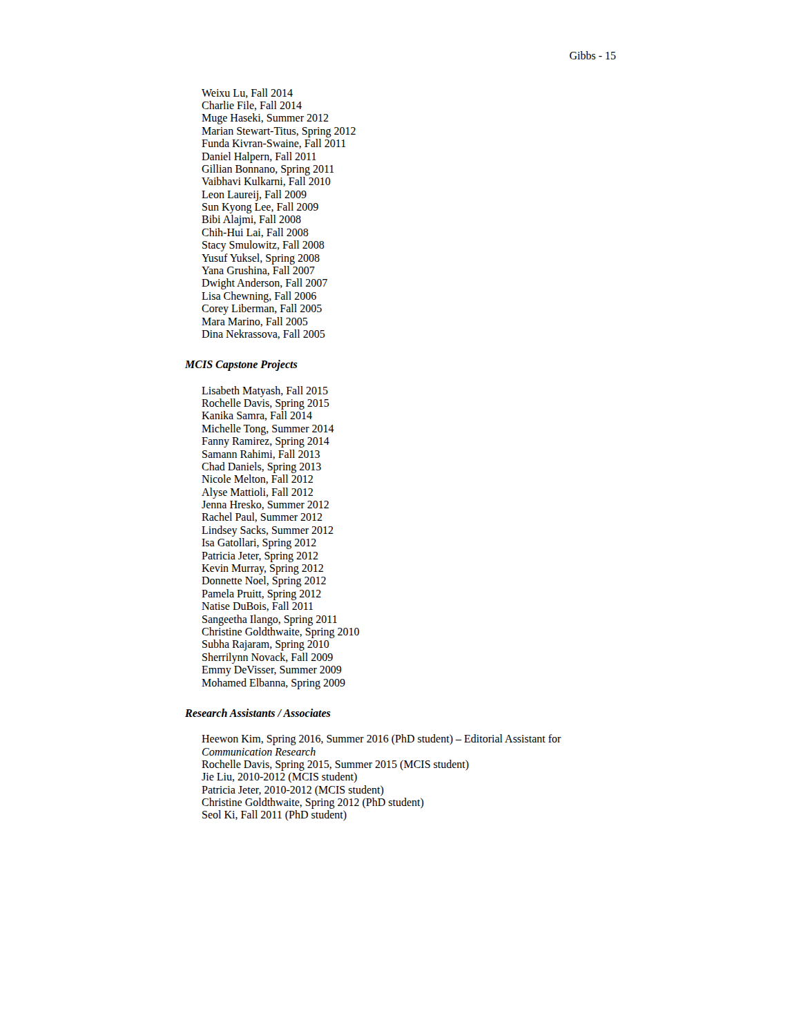Gibbs - 15
Weixu Lu, Fall 2014
Charlie File, Fall 2014
Muge Haseki, Summer 2012
Marian Stewart-Titus, Spring 2012
Funda Kivran-Swaine, Fall 2011
Daniel Halpern, Fall 2011
Gillian Bonnano, Spring 2011
Vaibhavi Kulkarni, Fall 2010
Leon Laureij, Fall 2009
Sun Kyong Lee, Fall 2009
Bibi Alajmi, Fall 2008
Chih-Hui Lai, Fall 2008
Stacy Smulowitz, Fall 2008
Yusuf Yuksel, Spring 2008
Yana Grushina, Fall 2007
Dwight Anderson, Fall 2007
Lisa Chewning, Fall 2006
Corey Liberman, Fall 2005
Mara Marino, Fall 2005
Dina Nekrassova, Fall 2005
MCIS Capstone Projects
Lisabeth Matyash, Fall 2015
Rochelle Davis, Spring 2015
Kanika Samra, Fall 2014
Michelle Tong, Summer 2014
Fanny Ramirez, Spring 2014
Samann Rahimi, Fall 2013
Chad Daniels, Spring 2013
Nicole Melton, Fall 2012
Alyse Mattioli, Fall 2012
Jenna Hresko, Summer 2012
Rachel Paul, Summer 2012
Lindsey Sacks, Summer 2012
Isa Gatollari, Spring 2012
Patricia Jeter, Spring 2012
Kevin Murray, Spring 2012
Donnette Noel, Spring 2012
Pamela Pruitt, Spring 2012
Natise DuBois, Fall 2011
Sangeetha Ilango, Spring 2011
Christine Goldthwaite, Spring 2010
Subha Rajaram, Spring 2010
Sherrilynn Novack, Fall 2009
Emmy DeVisser, Summer 2009
Mohamed Elbanna, Spring 2009
Research Assistants / Associates
Heewon Kim, Spring 2016, Summer 2016 (PhD student) – Editorial Assistant for Communication Research
Rochelle Davis, Spring 2015, Summer 2015 (MCIS student)
Jie Liu, 2010-2012 (MCIS student)
Patricia Jeter, 2010-2012 (MCIS student)
Christine Goldthwaite, Spring 2012 (PhD student)
Seol Ki, Fall 2011 (PhD student)